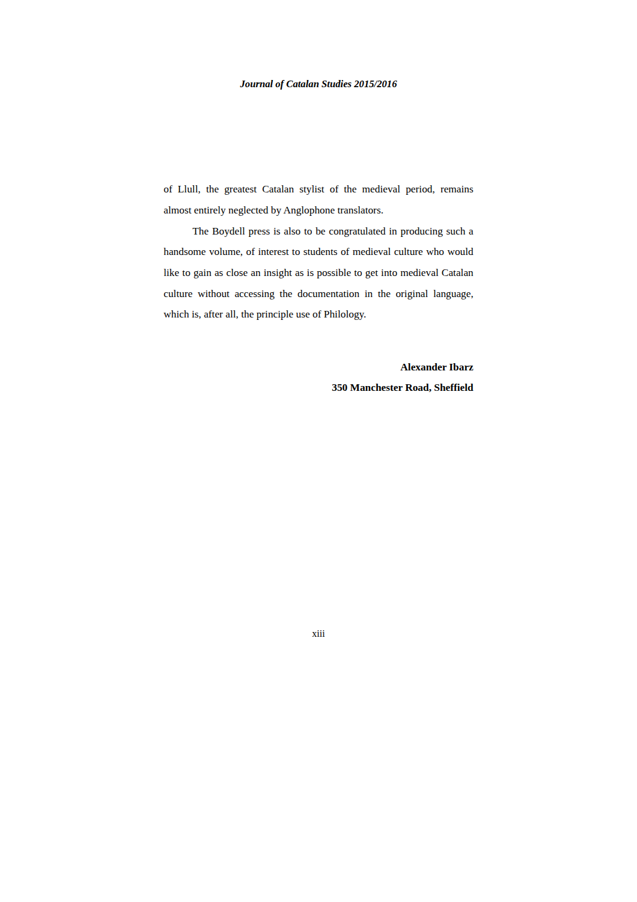Journal of Catalan Studies 2015/2016
of Llull, the greatest Catalan stylist of the medieval period, remains almost entirely neglected by Anglophone translators.
The Boydell press is also to be congratulated in producing such a handsome volume, of interest to students of medieval culture who would like to gain as close an insight as is possible to get into medieval Catalan culture without accessing the documentation in the original language, which is, after all, the principle use of Philology.
Alexander Ibarz
350 Manchester Road, Sheffield
xiii